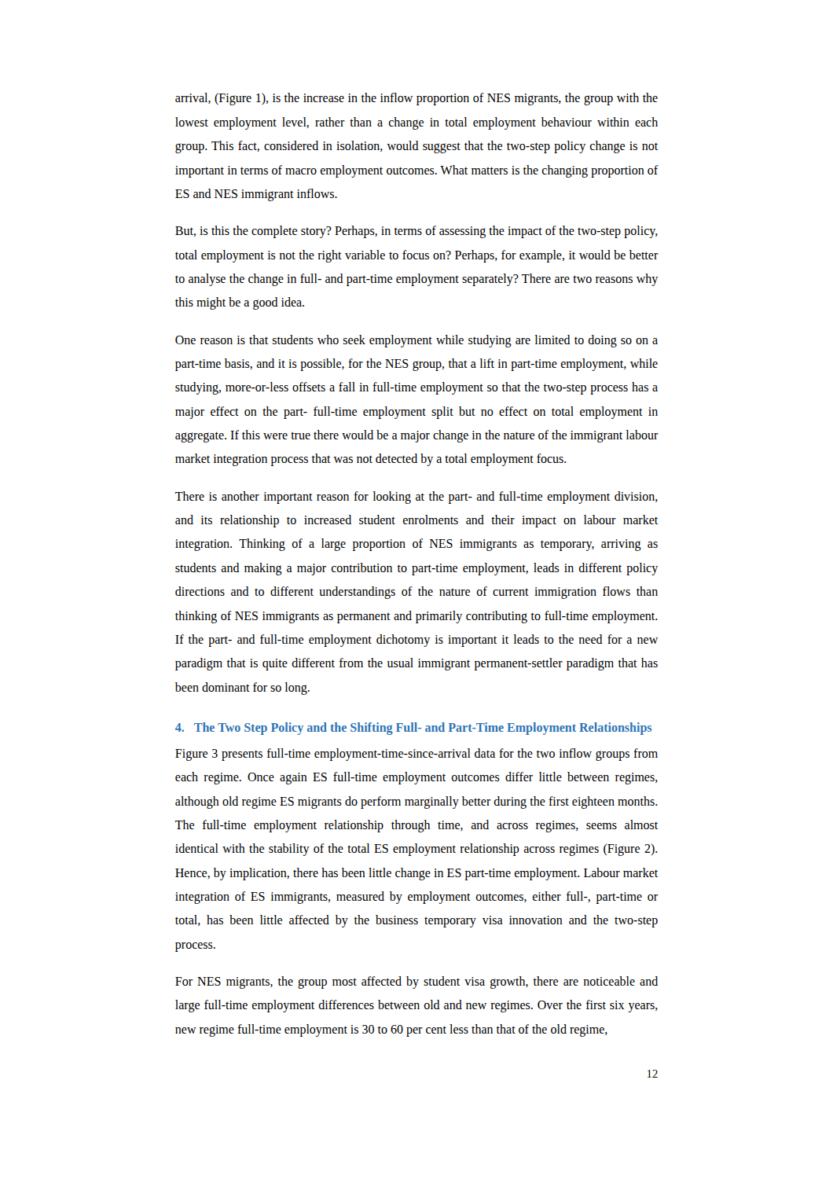arrival, (Figure 1), is the increase in the inflow proportion of NES migrants, the group with the lowest employment level, rather than a change in total employment behaviour within each group. This fact, considered in isolation, would suggest that the two-step policy change is not important in terms of macro employment outcomes. What matters is the changing proportion of ES and NES immigrant inflows.
But, is this the complete story? Perhaps, in terms of assessing the impact of the two-step policy, total employment is not the right variable to focus on? Perhaps, for example, it would be better to analyse the change in full- and part-time employment separately? There are two reasons why this might be a good idea.
One reason is that students who seek employment while studying are limited to doing so on a part-time basis, and it is possible, for the NES group, that a lift in part-time employment, while studying, more-or-less offsets a fall in full-time employment so that the two-step process has a major effect on the part- full-time employment split but no effect on total employment in aggregate. If this were true there would be a major change in the nature of the immigrant labour market integration process that was not detected by a total employment focus.
There is another important reason for looking at the part- and full-time employment division, and its relationship to increased student enrolments and their impact on labour market integration. Thinking of a large proportion of NES immigrants as temporary, arriving as students and making a major contribution to part-time employment, leads in different policy directions and to different understandings of the nature of current immigration flows than thinking of NES immigrants as permanent and primarily contributing to full-time employment. If the part- and full-time employment dichotomy is important it leads to the need for a new paradigm that is quite different from the usual immigrant permanent-settler paradigm that has been dominant for so long.
4. The Two Step Policy and the Shifting Full- and Part-Time Employment Relationships
Figure 3 presents full-time employment-time-since-arrival data for the two inflow groups from each regime. Once again ES full-time employment outcomes differ little between regimes, although old regime ES migrants do perform marginally better during the first eighteen months. The full-time employment relationship through time, and across regimes, seems almost identical with the stability of the total ES employment relationship across regimes (Figure 2). Hence, by implication, there has been little change in ES part-time employment. Labour market integration of ES immigrants, measured by employment outcomes, either full-, part-time or total, has been little affected by the business temporary visa innovation and the two-step process.
For NES migrants, the group most affected by student visa growth, there are noticeable and large full-time employment differences between old and new regimes. Over the first six years, new regime full-time employment is 30 to 60 per cent less than that of the old regime,
12